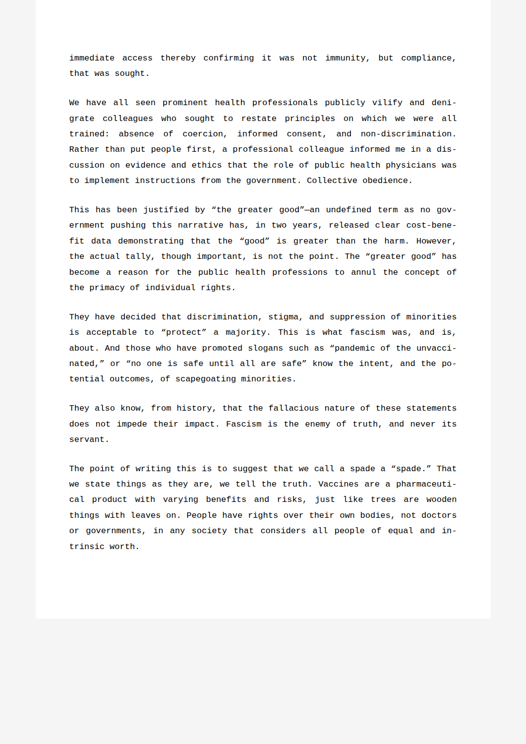immediate access thereby confirming it was not immunity, but compliance, that was sought.
We have all seen prominent health professionals publicly vilify and denigrate colleagues who sought to restate principles on which we were all trained: absence of coercion, informed consent, and non-discrimination. Rather than put people first, a professional colleague informed me in a discussion on evidence and ethics that the role of public health physicians was to implement instructions from the government. Collective obedience.
This has been justified by “the greater good”—an undefined term as no government pushing this narrative has, in two years, released clear cost-benefit data demonstrating that the “good” is greater than the harm. However, the actual tally, though important, is not the point. The “greater good” has become a reason for the public health professions to annul the concept of the primacy of individual rights.
They have decided that discrimination, stigma, and suppression of minorities is acceptable to “protect” a majority. This is what fascism was, and is, about. And those who have promoted slogans such as “pandemic of the unvaccinated,” or “no one is safe until all are safe” know the intent, and the potential outcomes, of scapegoating minorities.
They also know, from history, that the fallacious nature of these statements does not impede their impact. Fascism is the enemy of truth, and never its servant.
The point of writing this is to suggest that we call a spade a “spade.” That we state things as they are, we tell the truth. Vaccines are a pharmaceutical product with varying benefits and risks, just like trees are wooden things with leaves on. People have rights over their own bodies, not doctors or governments, in any society that considers all people of equal and intrinsic worth.